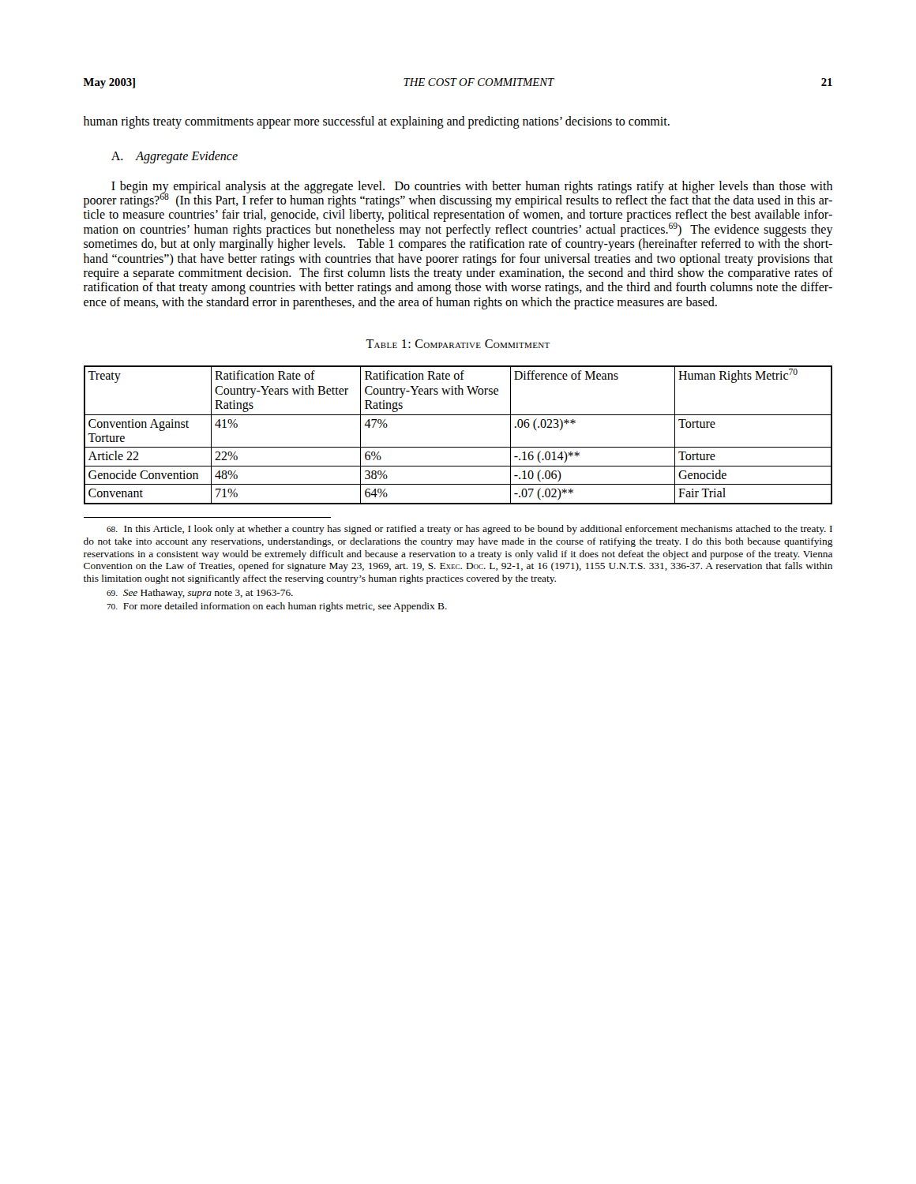May 2003] THE COST OF COMMITMENT 21
human rights treaty commitments appear more successful at explaining and predicting nations’ decisions to commit.
A. Aggregate Evidence
I begin my empirical analysis at the aggregate level. Do countries with better human rights ratings ratify at higher levels than those with poorer ratings?68 (In this Part, I refer to human rights “ratings” when discussing my empirical results to reflect the fact that the data used in this article to measure countries’ fair trial, genocide, civil liberty, political representation of women, and torture practices reflect the best available information on countries’ human rights practices but nonetheless may not perfectly reflect countries’ actual practices.69) The evidence suggests they sometimes do, but at only marginally higher levels. Table 1 compares the ratification rate of country-years (hereinafter referred to with the shorthand “countries”) that have better ratings with countries that have poorer ratings for four universal treaties and two optional treaty provisions that require a separate commitment decision. The first column lists the treaty under examination, the second and third show the comparative rates of ratification of that treaty among countries with better ratings and among those with worse ratings, and the third and fourth columns note the difference of means, with the standard error in parentheses, and the area of human rights on which the practice measures are based.
Table 1: Comparative Commitment
| Treaty | Ratification Rate of Country-Years with Better Ratings | Ratification Rate of Country-Years with Worse Ratings | Difference of Means | Human Rights Metric 70 |
| --- | --- | --- | --- | --- |
| Convention Against Torture | 41% | 47% | .06 (.023)** | Torture |
| Article 22 | 22% | 6% | -.16 (.014)** | Torture |
| Genocide Convention | 48% | 38% | -.10 (.06) | Genocide |
| Convenant | 71% | 64% | -.07 (.02)** | Fair Trial |
68. In this Article, I look only at whether a country has signed or ratified a treaty or has agreed to be bound by additional enforcement mechanisms attached to the treaty. I do not take into account any reservations, understandings, or declarations the country may have made in the course of ratifying the treaty. I do this both because quantifying reservations in a consistent way would be extremely difficult and because a reservation to a treaty is only valid if it does not defeat the object and purpose of the treaty. Vienna Convention on the Law of Treaties, opened for signature May 23, 1969, art. 19, S. Exec. Doc. L, 92-1, at 16 (1971), 1155 U.N.T.S. 331, 336-37. A reservation that falls within this limitation ought not significantly affect the reserving country’s human rights practices covered by the treaty.
69. See Hathaway, supra note 3, at 1963-76.
70. For more detailed information on each human rights metric, see Appendix B.